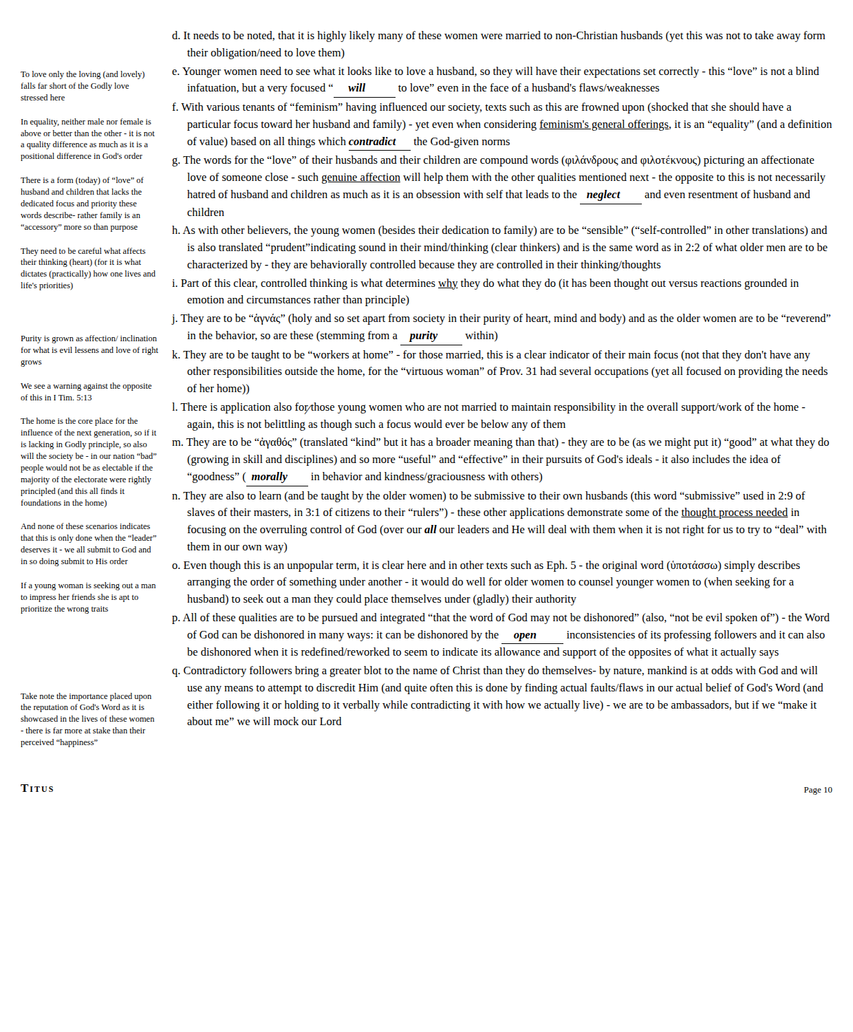To love only the loving (and lovely) falls far short of the Godly love stressed here
In equality, neither male nor female is above or better than the other - it is not a quality difference as much as it is a positional difference in God's order
There is a form (today) of “love” of husband and children that lacks the dedicated focus and priority these words describe- rather family is an “accessory” more so than purpose
They need to be careful what affects their thinking (heart) (for it is what dictates (practically) how one lives and life's priorities)
Purity is grown as affection/ inclination for what is evil lessens and love of right grows
We see a warning against the opposite of this in I Tim. 5:13
The home is the core place for the influence of the next generation, so if it is lacking in Godly principle, so also will the society be - in our nation “bad” people would not be as electable if the majority of the electorate were rightly principled (and this all finds it foundations in the home)
And none of these scenarios indicates that this is only done when the “leader” deserves it - we all submit to God and in so doing submit to His order
If a young woman is seeking out a man to impress her friends she is apt to prioritize the wrong traits
Take note the importance placed upon the reputation of God's Word as it is showcased in the lives of these women - there is far more at stake than their perceived “happiness”
d. It needs to be noted, that it is highly likely many of these women were married to non-Christian husbands (yet this was not to take away form their obligation/need to love them)
e. Younger women need to see what it looks like to love a husband, so they will have their expectations set correctly - this “love” is not a blind infatuation, but a very focused “will to love” even in the face of a husband's flaws/weaknesses
f. With various tenants of “feminism” having influenced our society, texts such as this are frowned upon (shocked that she should have a particular focus toward her husband and family) - yet even when considering feminism's general offerings, it is an “equality” (and a definition of value) based on all things which contradict the God-given norms
g. The words for the “love” of their husbands and their children are compound words (φιλάνδρους and φιλοτέκνους) picturing an affectionate love of someone close - such genuine affection will help them with the other qualities mentioned next - the opposite to this is not necessarily hatred of husband and children as much as it is an obsession with self that leads to the neglect and even resentment of husband and children
h. As with other believers, the young women (besides their dedication to family) are to be “sensible” (“self-controlled” in other translations) and is also translated “prudent”indicating sound in their mind/thinking (clear thinkers) and is the same word as in 2:2 of what older men are to be characterized by - they are behaviorally controlled because they are controlled in their thinking/thoughts
i. Part of this clear, controlled thinking is what determines why they do what they do (it has been thought out versus reactions grounded in emotion and circumstances rather than principle)
j. They are to be “ἁγνάς” (holy and so set apart from society in their purity of heart, mind and body) and as the older women are to be “reverend” in the behavior, so are these (stemming from a purity within)
k. They are to be taught to be “workers at home” - for those married, this is a clear indicator of their main focus (not that they don't have any other responsibilities outside the home, for the “virtuous woman” of Prov. 31 had several occupations (yet all focused on providing the needs of her home))
∕l. There is application also for those young women who are not married to maintain responsibility in the overall support/work of the home - again, this is not belittling as though such a focus would ever be below any of them
m. They are to be “ἀγαθός” (translated “kind” but it has a broader meaning than that) - they are to be (as we might put it) “good” at what they do (growing in skill and disciplines) and so more “useful” and “effective” in their pursuits of God's ideals - it also includes the idea of “goodness” (morally in behavior and kindness/graciousness with others)
n. They are also to learn (and be taught by the older women) to be submissive to their own husbands (this word “submissive” used in 2:9 of slaves of their masters, in 3:1 of citizens to their “rulers”) - these other applications demonstrate some of the thought process needed in focusing on the overruling control of God (over our all our leaders and He will deal with them when it is not right for us to try to “deal” with them in our own way)
o. Even though this is an unpopular term, it is clear here and in other texts such as Eph. 5 - the original word (ὑποτάσσω) simply describes arranging the order of something under another - it would do well for older women to counsel younger women to (when seeking for a husband) to seek out a man they could place themselves under (gladly) their authority
p. All of these qualities are to be pursued and integrated “that the word of God may not be dishonored” (also, “not be evil spoken of”) - the Word of God can be dishonored in many ways: it can be dishonored by the open inconsistencies of its professing followers and it can also be dishonored when it is redefined/reworked to seem to indicate its allowance and support of the opposites of what it actually says
q. Contradictory followers bring a greater blot to the name of Christ than they do themselves- by nature, mankind is at odds with God and will use any means to attempt to discredit Him (and quite often this is done by finding actual faults/flaws in our actual belief of God's Word (and either following it or holding to it verbally while contradicting it with how we actually live) - we are to be ambassadors, but if we “make it about me” we will mock our Lord
Titus
Page 10